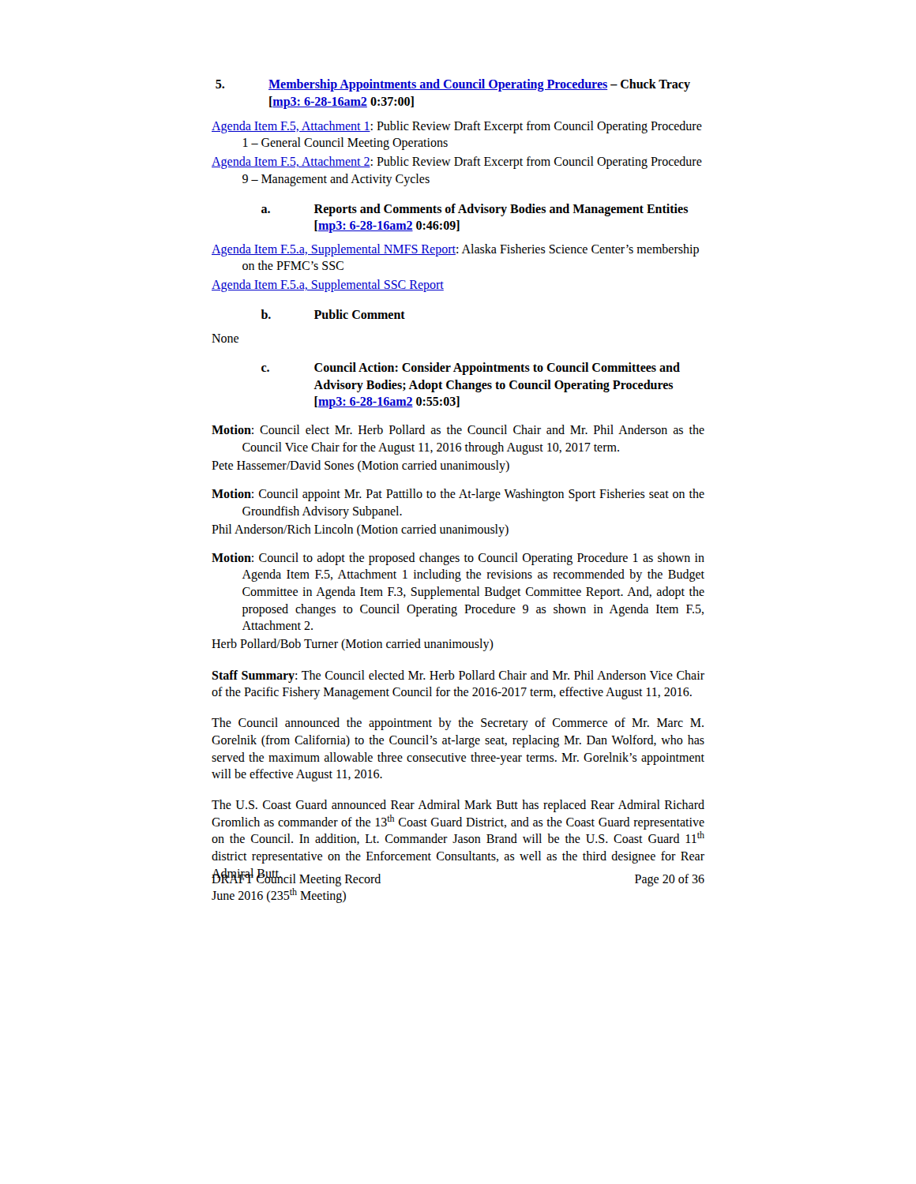5. Membership Appointments and Council Operating Procedures – Chuck Tracy [mp3: 6-28-16am2 0:37:00]
Agenda Item F.5, Attachment 1: Public Review Draft Excerpt from Council Operating Procedure 1 – General Council Meeting Operations
Agenda Item F.5, Attachment 2: Public Review Draft Excerpt from Council Operating Procedure 9 – Management and Activity Cycles
a. Reports and Comments of Advisory Bodies and Management Entities [mp3: 6-28-16am2 0:46:09]
Agenda Item F.5.a, Supplemental NMFS Report: Alaska Fisheries Science Center’s membership on the PFMC’s SSC
Agenda Item F.5.a, Supplemental SSC Report
b. Public Comment
None
c. Council Action: Consider Appointments to Council Committees and Advisory Bodies; Adopt Changes to Council Operating Procedures [mp3: 6-28-16am2 0:55:03]
Motion: Council elect Mr. Herb Pollard as the Council Chair and Mr. Phil Anderson as the Council Vice Chair for the August 11, 2016 through August 10, 2017 term.
Pete Hassemer/David Sones (Motion carried unanimously)
Motion: Council appoint Mr. Pat Pattillo to the At-large Washington Sport Fisheries seat on the Groundfish Advisory Subpanel.
Phil Anderson/Rich Lincoln (Motion carried unanimously)
Motion: Council to adopt the proposed changes to Council Operating Procedure 1 as shown in Agenda Item F.5, Attachment 1 including the revisions as recommended by the Budget Committee in Agenda Item F.3, Supplemental Budget Committee Report. And, adopt the proposed changes to Council Operating Procedure 9 as shown in Agenda Item F.5, Attachment 2.
Herb Pollard/Bob Turner (Motion carried unanimously)
Staff Summary: The Council elected Mr. Herb Pollard Chair and Mr. Phil Anderson Vice Chair of the Pacific Fishery Management Council for the 2016-2017 term, effective August 11, 2016.
The Council announced the appointment by the Secretary of Commerce of Mr. Marc M. Gorelnik (from California) to the Council’s at-large seat, replacing Mr. Dan Wolford, who has served the maximum allowable three consecutive three-year terms. Mr. Gorelnik’s appointment will be effective August 11, 2016.
The U.S. Coast Guard announced Rear Admiral Mark Butt has replaced Rear Admiral Richard Gromlich as commander of the 13th Coast Guard District, and as the Coast Guard representative on the Council. In addition, Lt. Commander Jason Brand will be the U.S. Coast Guard 11th district representative on the Enforcement Consultants, as well as the third designee for Rear Admiral Butt.
DRAFT Council Meeting Record
June 2016 (235th Meeting)
Page 20 of 36